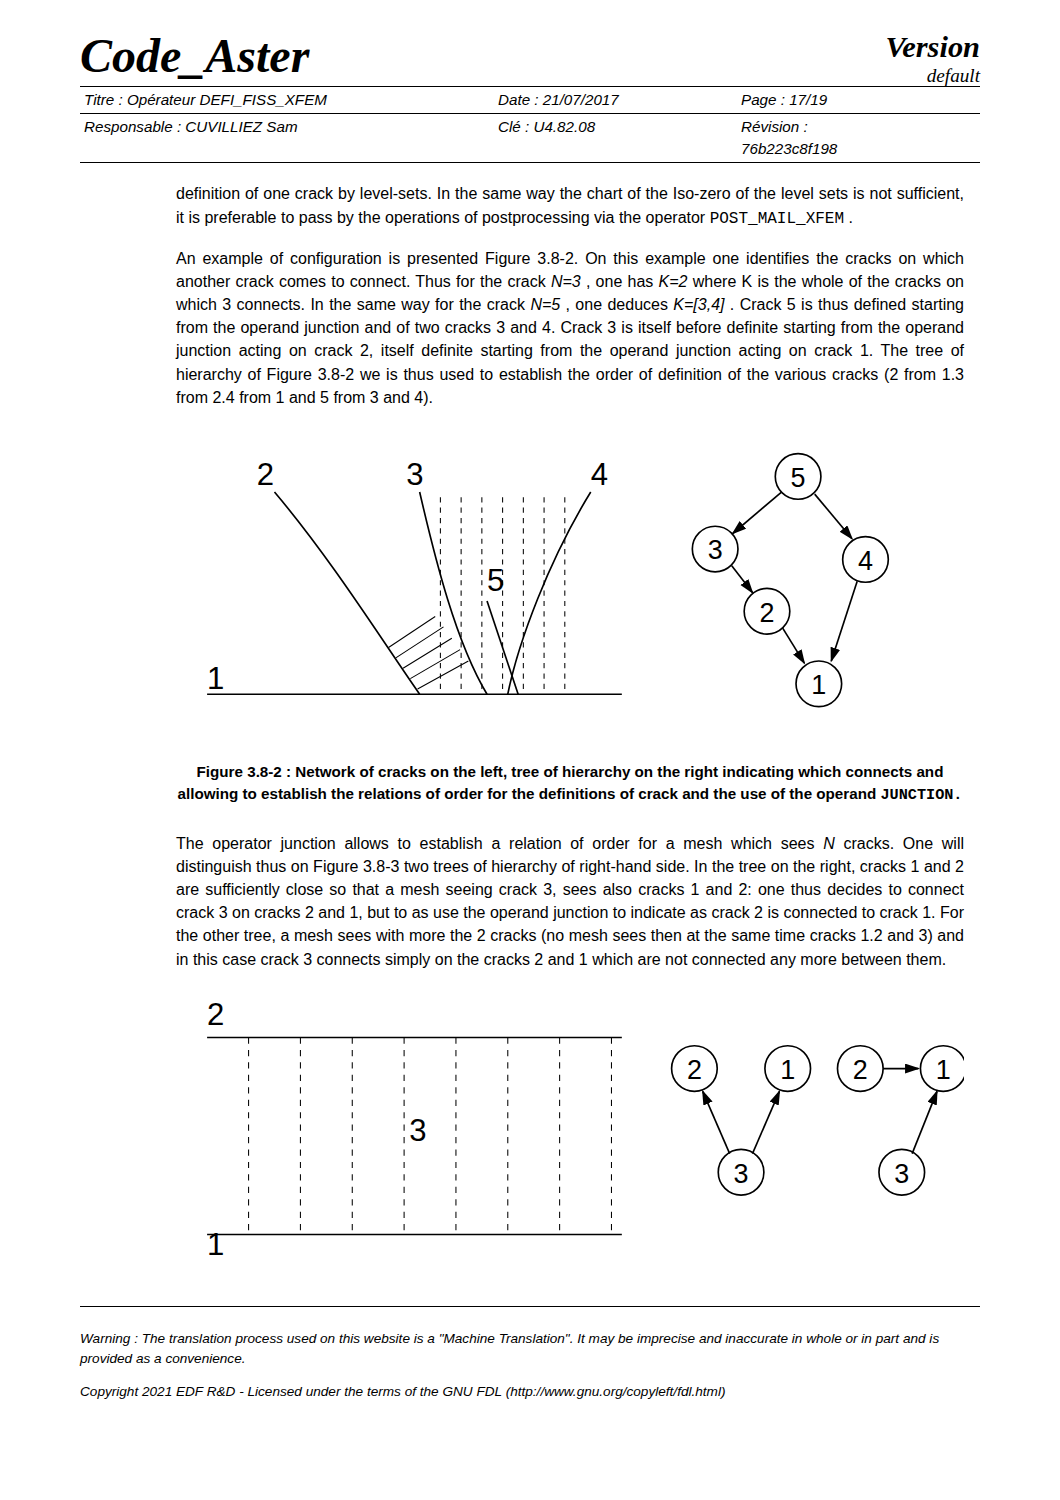Code_Aster
Version default
| Titre : Opérateur DEFI_FISS_XFEM | Date : 21/07/2017 | Page : 17/19 |
| Responsable : CUVILLIEZ Sam | Clé : U4.82.08 | Révision : 76b223c8f198 |
definition of one crack by level-sets. In the same way the chart of the Iso-zero of the level sets is not sufficient, it is preferable to pass by the operations of postprocessing via the operator POST_MAIL_XFEM .
An example of configuration is presented Figure 3.8-2. On this example one identifies the cracks on which another crack comes to connect. Thus for the crack N=3 , one has K=2 where K is the whole of the cracks on which 3 connects. In the same way for the crack N=5 , one deduces K=[3,4] . Crack 5 is thus defined starting from the operand junction and of two cracks 3 and 4. Crack 3 is itself before definite starting from the operand junction acting on crack 2, itself definite starting from the operand junction acting on crack 1. The tree of hierarchy of Figure 3.8-2 we is thus used to establish the order of definition of the various cracks (2 from 1.3 from 2.4 from 1 and 5 from 3 and 4).
2 3 4 5 1 5 3 4 2 1
Figure 3.8-2 : Network of cracks on the left, tree of hierarchy on the right indicating which connects and allowing to establish the relations of order for the definitions of crack and the use of the operand JUNCTION.
The operator junction allows to establish a relation of order for a mesh which sees N cracks. One will distinguish thus on Figure 3.8-3 two trees of hierarchy of right-hand side. In the tree on the right, cracks 1 and 2 are sufficiently close so that a mesh seeing crack 3, sees also cracks 1 and 2: one thus decides to connect crack 3 on cracks 2 and 1, but to as use the operand junction to indicate as crack 2 is connected to crack 1. For the other tree, a mesh sees with more the 2 cracks (no mesh sees then at the same time cracks 1.2 and 3) and in this case crack 3 connects simply on the cracks 2 and 1 which are not connected any more between them.
2 1 3 2 1 3 2 1 3
Warning : The translation process used on this website is a "Machine Translation". It may be imprecise and inaccurate in whole or in part and is provided as a convenience.
Copyright 2021 EDF R&D - Licensed under the terms of the GNU FDL (http://www.gnu.org/copyleft/fdl.html)